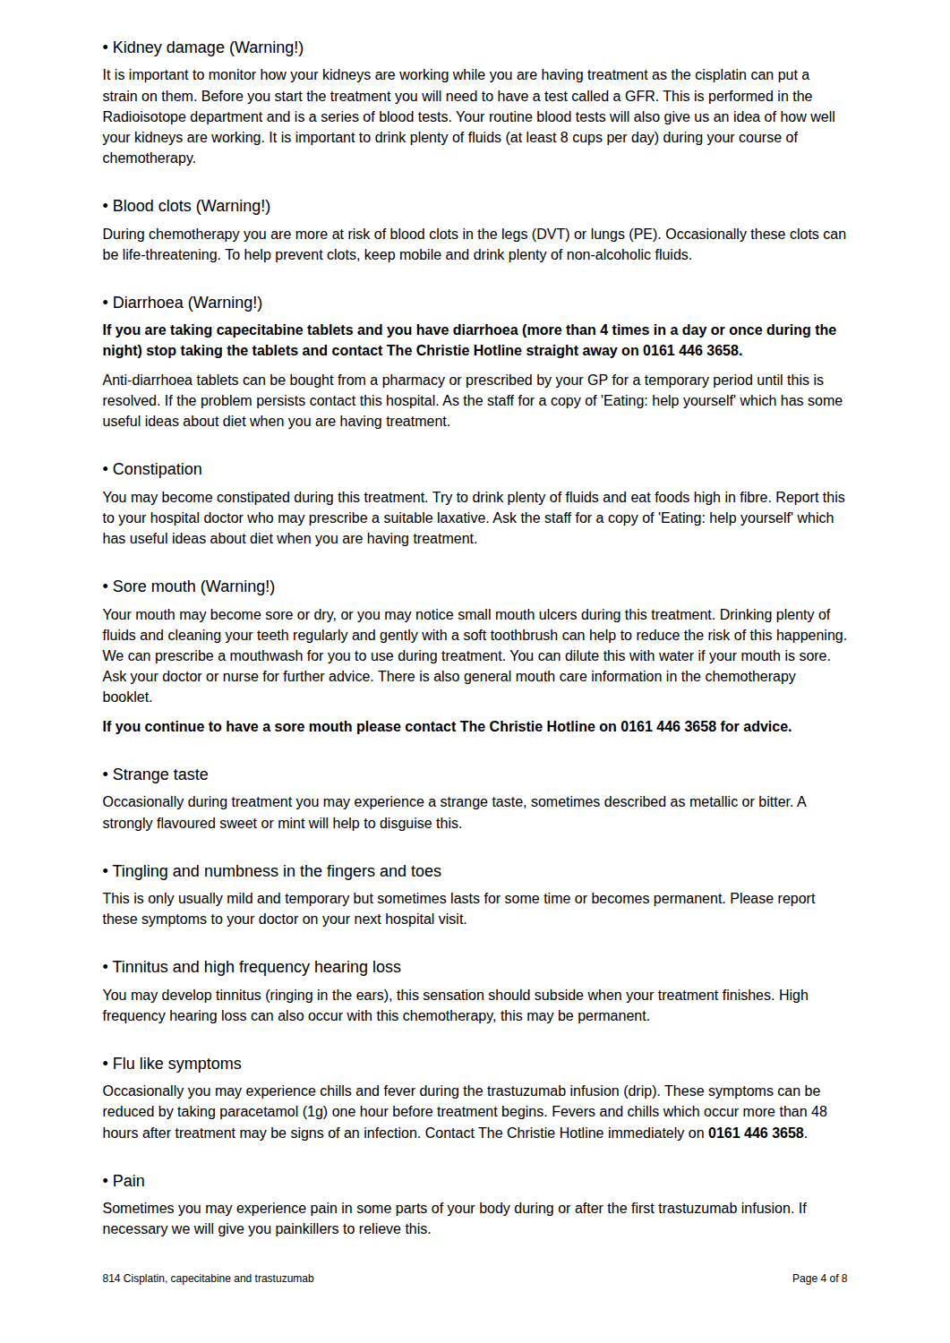• Kidney damage (Warning!)
It is important to monitor how your kidneys are working while you are having treatment as the cisplatin can put a strain on them. Before you start the treatment you will need to have a test called a GFR. This is performed in the Radioisotope department and is a series of blood tests. Your routine blood tests will also give us an idea of how well your kidneys are working. It is important to drink plenty of fluids (at least 8 cups per day) during your course of chemotherapy.
• Blood clots (Warning!)
During chemotherapy you are more at risk of blood clots in the legs (DVT) or lungs (PE). Occasionally these clots can be life-threatening. To help prevent clots, keep mobile and drink plenty of non-alcoholic fluids.
• Diarrhoea (Warning!)
If you are taking capecitabine tablets and you have diarrhoea (more than 4 times in a day or once during the night) stop taking the tablets and contact The Christie Hotline straight away on 0161 446 3658.
Anti-diarrhoea tablets can be bought from a pharmacy or prescribed by your GP for a temporary period until this is resolved. If the problem persists contact this hospital. As the staff for a copy of 'Eating: help yourself' which has some useful ideas about diet when you are having treatment.
• Constipation
You may become constipated during this treatment. Try to drink plenty of fluids and eat foods high in fibre. Report this to your hospital doctor who may prescribe a suitable laxative. Ask the staff for a copy of 'Eating: help yourself' which has useful ideas about diet when you are having treatment.
• Sore mouth (Warning!)
Your mouth may become sore or dry, or you may notice small mouth ulcers during this treatment. Drinking plenty of fluids and cleaning your teeth regularly and gently with a soft toothbrush can help to reduce the risk of this happening. We can prescribe a mouthwash for you to use during treatment. You can dilute this with water if your mouth is sore. Ask your doctor or nurse for further advice. There is also general mouth care information in the chemotherapy booklet.
If you continue to have a sore mouth please contact The Christie Hotline on 0161 446 3658 for advice.
• Strange taste
Occasionally during treatment you may experience a strange taste, sometimes described as metallic or bitter. A strongly flavoured sweet or mint will help to disguise this.
• Tingling and numbness in the fingers and toes
This is only usually mild and temporary but sometimes lasts for some time or becomes permanent. Please report these symptoms to your doctor on your next hospital visit.
• Tinnitus and high frequency hearing loss
You may develop tinnitus (ringing in the ears), this sensation should subside when your treatment finishes. High frequency hearing loss can also occur with this chemotherapy, this may be permanent.
• Flu like symptoms
Occasionally you may experience chills and fever during the trastuzumab infusion (drip). These symptoms can be reduced by taking paracetamol (1g) one hour before treatment begins. Fevers and chills which occur more than 48 hours after treatment may be signs of an infection. Contact The Christie Hotline immediately on 0161 446 3658.
• Pain
Sometimes you may experience pain in some parts of your body during or after the first trastuzumab infusion. If necessary we will give you painkillers to relieve this.
814 Cisplatin, capecitabine and trastuzumab
Page 4 of 8